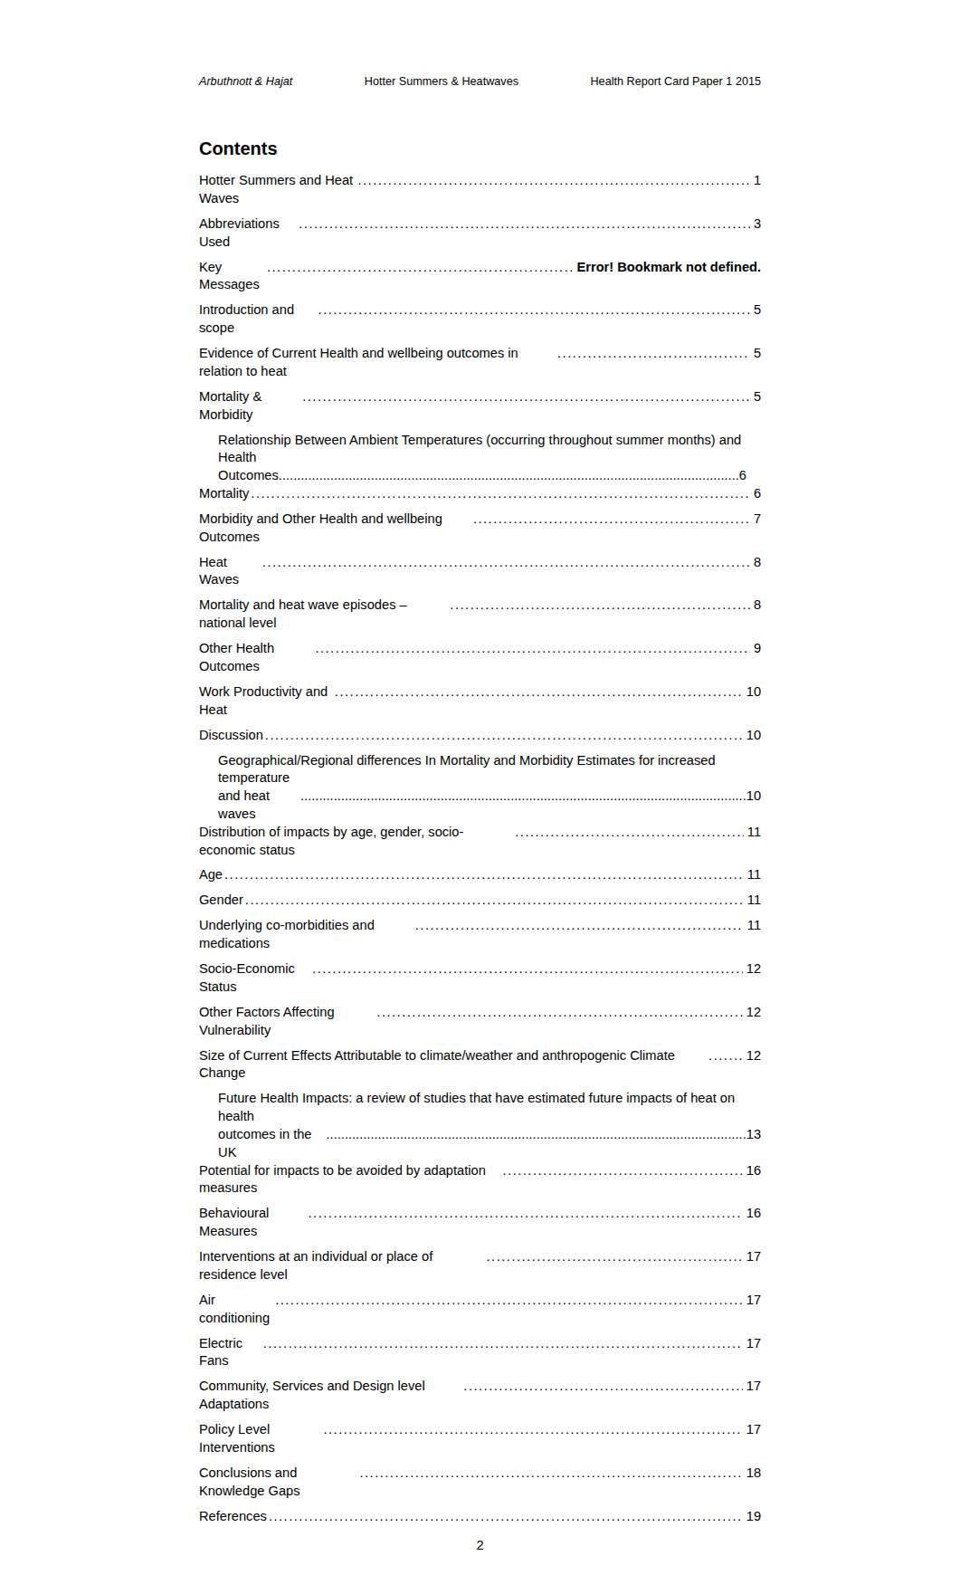Arbuthnott & Hajat Hotter Summers & Heatwaves Health Report Card Paper 1 2015
Contents
Hotter Summers and Heat Waves .................................................................................................. 1
Abbreviations Used ......................................................................................................... 3
Key Messages ................................................................................ Error! Bookmark not defined.
Introduction and scope .................................................................................................. 5
Evidence of Current Health and wellbeing outcomes in relation to heat ............................................ 5
Mortality & Morbidity ......................................................................................................... 5
Relationship Between Ambient Temperatures (occurring throughout summer months) and Health Outcomes ............................................................................................................................. 6
Mortality ............................................................................................................................. 6
Morbidity and Other Health and wellbeing Outcomes .............................................................. 7
Heat Waves ................................................................................................................. 8
Mortality and heat wave episodes – national level ..................................................................... 8
Other Health Outcomes ......................................................................................................... 9
Work Productivity and Heat ................................................................................................. 10
Discussion ................................................................................................................................. 10
Geographical/Regional differences In Mortality and Morbidity Estimates for increased temperature and heat waves ......................................................................................................................... 10
Distribution of impacts by age, gender, socio-economic status .................................................... 11
Age ..................................................................................................................................... 11
Gender .............................................................................................................................. 11
Underlying co-morbidities and medications ............................................................................ 11
Socio-Economic Status ......................................................................................................... 12
Other Factors Affecting Vulnerability ....................................................................................... 12
Size of Current Effects Attributable to climate/weather and anthropogenic Climate Change ....... 12
Future Health Impacts: a review of studies that have estimated future impacts of heat on health outcomes in the UK .................................................................................................................. 13
Potential for impacts to be avoided by adaptation measures ....................................................... 16
Behavioural Measures .......................................................................................................... 16
Interventions at an individual or place of residence level .......................................................... 17
Air conditioning ................................................................................................................. 17
Electric Fans ..................................................................................................................... 17
Community, Services and Design level Adaptations ............................................................... 17
Policy Level Interventions ...................................................................................................... 17
Conclusions and Knowledge Gaps ................................................................................................. 18
References ................................................................................................................................ 19
2